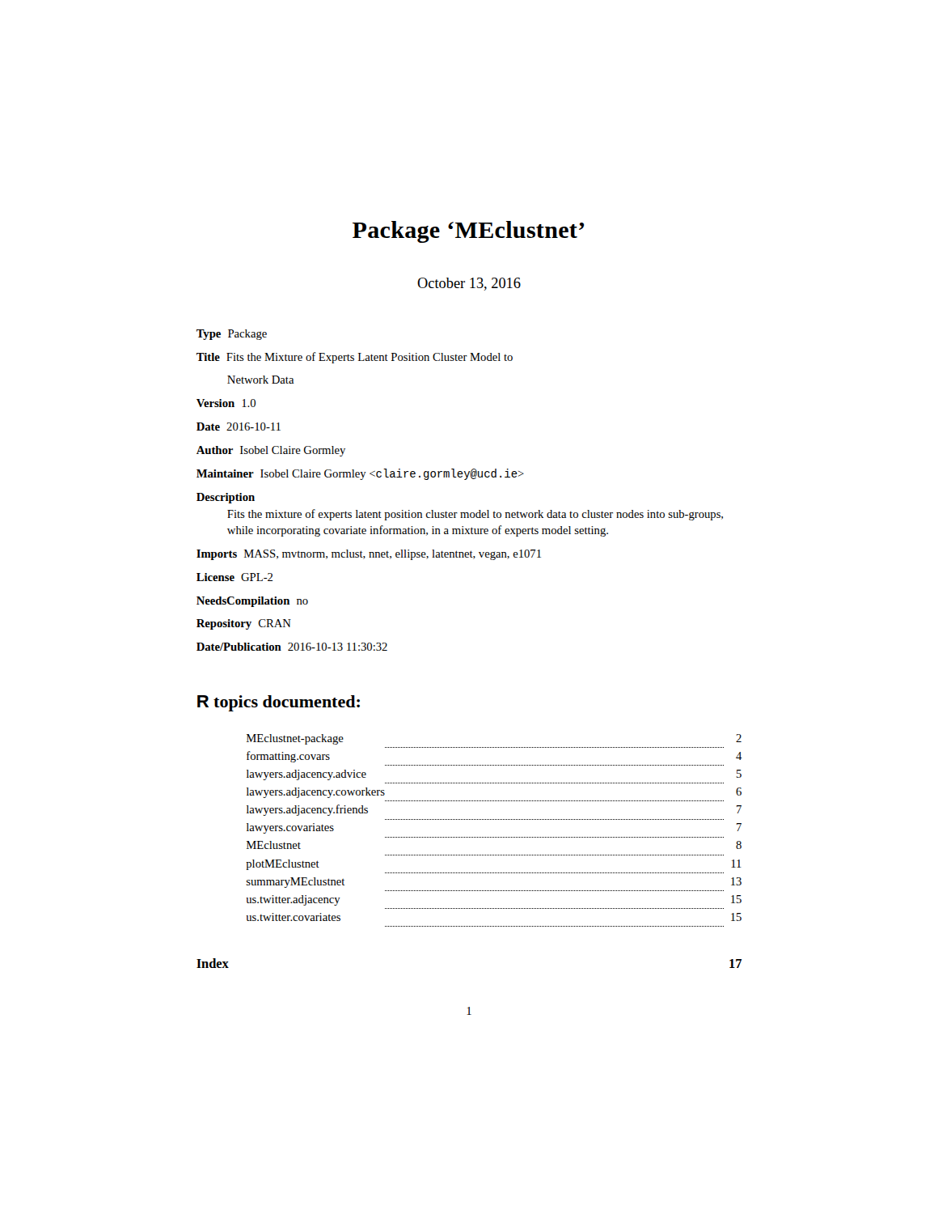Package ‘MEclustnet’
October 13, 2016
Type
Package
Title
Fits the Mixture of Experts Latent Position Cluster Model to
Network Data
Version
1.0
Date
2016-10-11
Author
Isobel Claire Gormley
Maintainer
Isobel Claire Gormley <claire.gormley@ucd.ie>
Description
Fits the mixture of experts latent position cluster model to network data to cluster nodes into sub-groups, while incorporating covariate information, in a mixture of experts model setting.
Imports
MASS, mvtnorm, mclust, nnet, ellipse, latentnet, vegan, e1071
License
GPL-2
NeedsCompilation
no
Repository
CRAN
Date/Publication
2016-10-13 11:30:32
R topics documented:
| MEclustnet-package | | 2 |
| formatting.covars | | 4 |
| lawyers.adjacency.advice | | 5 |
| lawyers.adjacency.coworkers | | 6 |
| lawyers.adjacency.friends | | 7 |
| lawyers.covariates | | 7 |
| MEclustnet | | 8 |
| plotMEclustnet | | 11 |
| summaryMEclustnet | | 13 |
| us.twitter.adjacency | | 15 |
| us.twitter.covariates | | 15 |
Index 17
1